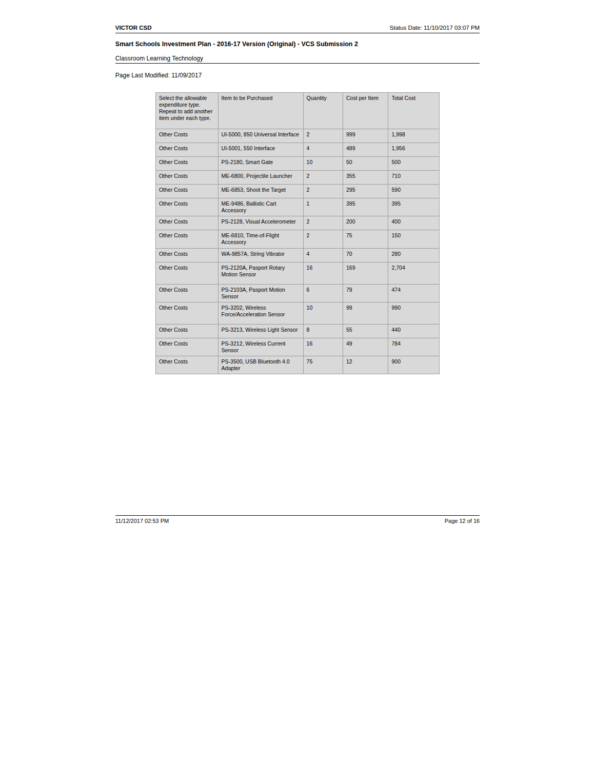VICTOR CSD
Status Date: 11/10/2017 03:07 PM
Smart Schools Investment Plan - 2016-17 Version (Original) - VCS Submission 2
Classroom Learning Technology
Page Last Modified: 11/09/2017
| Select the allowable expenditure type. Repeat to add another item under each type. | Item to be Purchased | Quantity | Cost per Item | Total Cost |
| --- | --- | --- | --- | --- |
| Other Costs | UI-5000, 850 Universal Interface | 2 | 999 | 1,998 |
| Other Costs | UI-5001, 550 Interface | 4 | 489 | 1,956 |
| Other Costs | PS-2180, Smart Gate | 10 | 50 | 500 |
| Other Costs | ME-6800, Projectile Launcher | 2 | 355 | 710 |
| Other Costs | ME-6853, Shoot the Target | 2 | 295 | 590 |
| Other Costs | ME-9486, Ballistic Cart Accessory | 1 | 395 | 395 |
| Other Costs | PS-2128, Visual Accelerometer | 2 | 200 | 400 |
| Other Costs | ME-6810, Time-of-Flight Accessory | 2 | 75 | 150 |
| Other Costs | WA-9857A, String Vibrator | 4 | 70 | 280 |
| Other Costs | PS-2120A, Pasport Rotary Motion Sensor | 16 | 169 | 2,704 |
| Other Costs | PS-2103A, Pasport Motion Sensor | 6 | 79 | 474 |
| Other Costs | PS-3202, Wireless Force/Acceleration Sensor | 10 | 99 | 990 |
| Other Costs | PS-3213, Wireless Light Sensor | 8 | 55 | 440 |
| Other Costs | PS-3212, Wireless Current Sensor | 16 | 49 | 784 |
| Other Costs | PS-3500, USB Bluetooth 4.0 Adapter | 75 | 12 | 900 |
11/12/2017 02:53 PM
Page 12 of 16